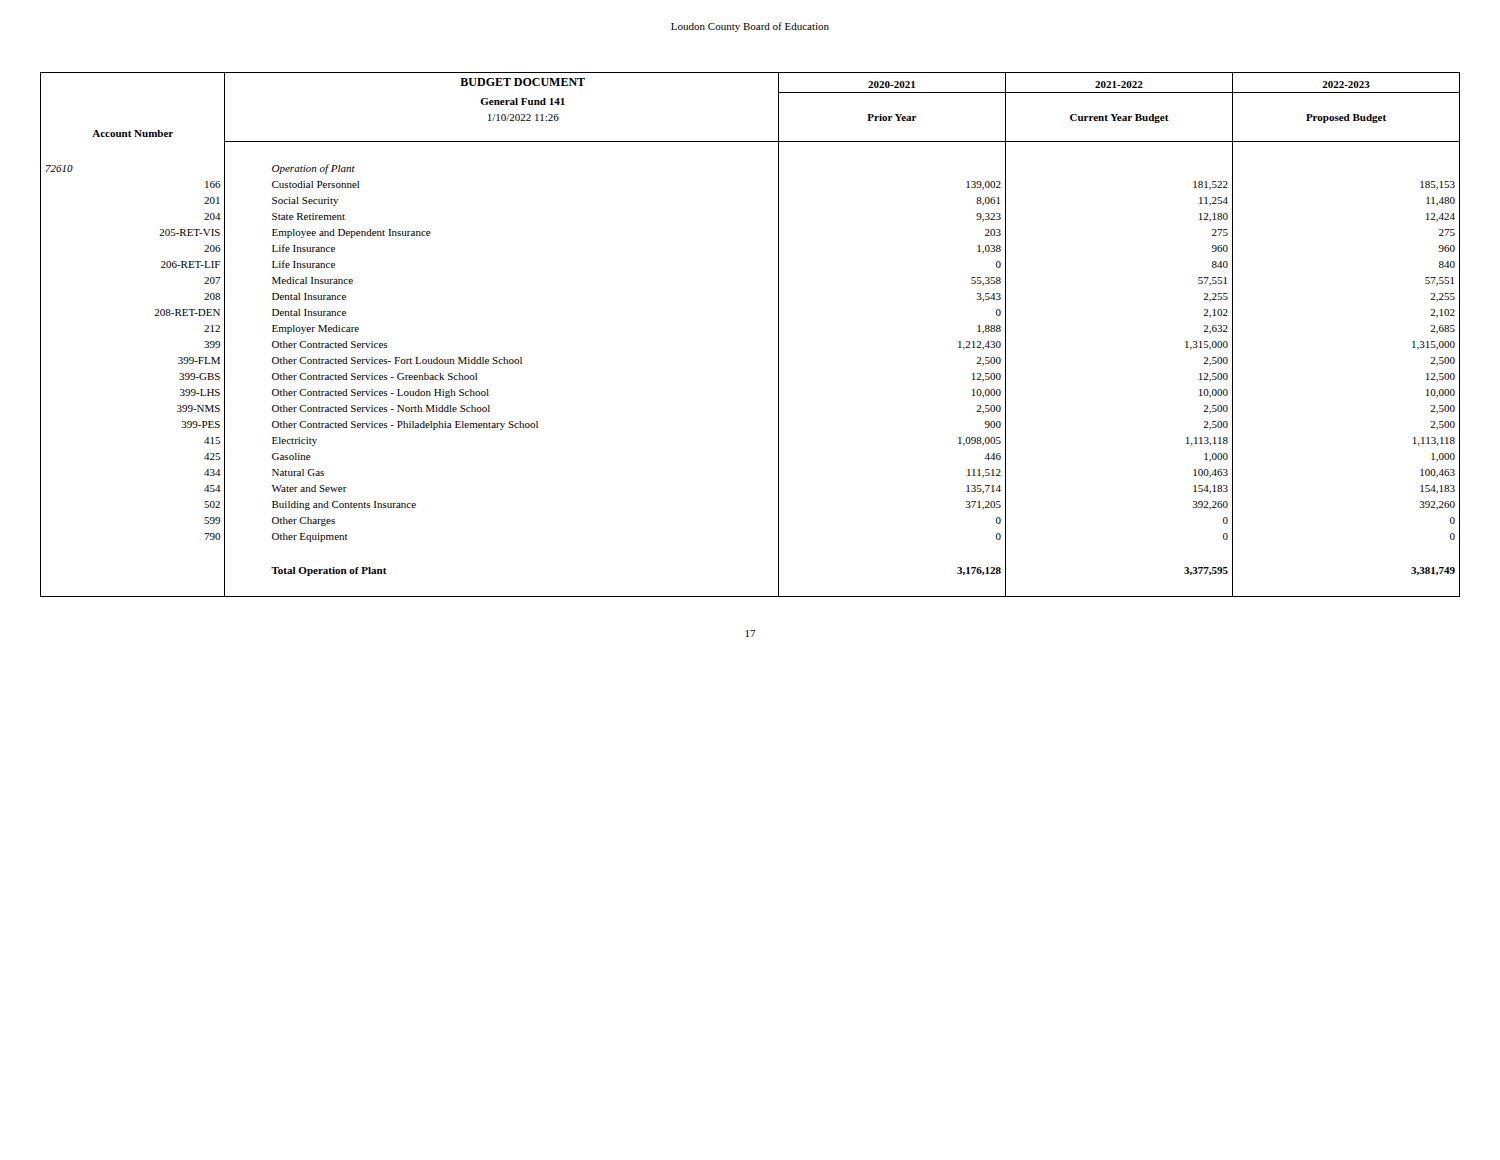Loudon County Board of Education
| | | BUDGET DOCUMENT | 2020-2021 | 2021-2022 | 2022-2023 |
| | | General Fund 141 | | | |
| Account Number | | 1/10/2022 11:26 | Prior Year | Current Year Budget | Proposed Budget |
| 72610 | | Operation of Plant | | | |
| 166 | | Custodial Personnel | 139,002 | 181,522 | 185,153 |
| 201 | | Social Security | 8,061 | 11,254 | 11,480 |
| 204 | | State Retirement | 9,323 | 12,180 | 12,424 |
| 205-RET-VIS | | Employee and Dependent Insurance | 203 | 275 | 275 |
| 206 | | Life Insurance | 1,038 | 960 | 960 |
| 206-RET-LIF | | Life Insurance | 0 | 840 | 840 |
| 207 | | Medical Insurance | 55,358 | 57,551 | 57,551 |
| 208 | | Dental Insurance | 3,543 | 2,255 | 2,255 |
| 208-RET-DEN | | Dental Insurance | 0 | 2,102 | 2,102 |
| 212 | | Employer Medicare | 1,888 | 2,632 | 2,685 |
| 399 | | Other Contracted Services | 1,212,430 | 1,315,000 | 1,315,000 |
| 399-FLM | | Other Contracted Services- Fort Loudoun Middle School | 2,500 | 2,500 | 2,500 |
| 399-GBS | | Other Contracted Services - Greenback School | 12,500 | 12,500 | 12,500 |
| 399-LHS | | Other Contracted Services - Loudon High School | 10,000 | 10,000 | 10,000 |
| 399-NMS | | Other Contracted Services - North Middle School | 2,500 | 2,500 | 2,500 |
| 399-PES | | Other Contracted Services - Philadelphia Elementary School | 900 | 2,500 | 2,500 |
| 415 | | Electricity | 1,098,005 | 1,113,118 | 1,113,118 |
| 425 | | Gasoline | 446 | 1,000 | 1,000 |
| 434 | | Natural Gas | 111,512 | 100,463 | 100,463 |
| 454 | | Water and Sewer | 135,714 | 154,183 | 154,183 |
| 502 | | Building and Contents Insurance | 371,205 | 392,260 | 392,260 |
| 599 | | Other Charges | 0 | 0 | 0 |
| 790 | | Other Equipment | 0 | 0 | 0 |
| | | Total Operation of Plant | 3,176,128 | 3,377,595 | 3,381,749 |
17